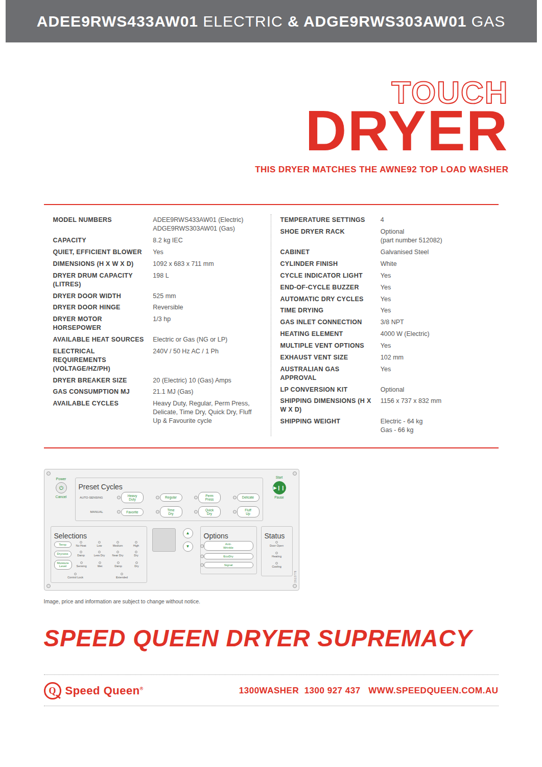ADEE9RWS433AW01 ELECTRIC & ADGE9RWS303AW01 GAS
TOUCH
DRYER
THIS DRYER MATCHES THE AWNE92 TOP LOAD WASHER
| Model Numbers | ADEE9RWS433AW01 (Electric) ADGE9RWS303AW01 (Gas) |
| Capacity | 8.2 kg IEC |
| Quiet, Efficient Blower | Yes |
| Dimensions (H x W x D) | 1092 x 683 x 711 mm |
| Dryer Drum Capacity (Litres) | 198 L |
| Dryer Door Width | 525 mm |
| Dryer Door Hinge | Reversible |
| Dryer Motor Horsepower | 1/3 hp |
| Available Heat Sources | Electric or Gas (NG or LP) |
| Electrical Requirements (Voltage/Hz/Ph) | 240V / 50 Hz AC / 1 Ph |
| Dryer Breaker Size | 20 (Electric) 10 (Gas) Amps |
| Gas Consumption MJ | 21.1 MJ (Gas) |
| Available Cycles | Heavy Duty, Regular, Perm Press, Delicate, Time Dry, Quick Dry, Fluff Up & Favourite cycle |
| Temperature Settings | 4 |
| Shoe Dryer Rack | Optional (part number 512082) |
| Cabinet | Galvanised Steel |
| Cylinder Finish | White |
| Cycle Indicator Light | Yes |
| End-of-Cycle Buzzer | Yes |
| Automatic Dry Cycles | Yes |
| Time Drying | Yes |
| Gas Inlet Connection | 3/8 NPT |
| Heating Element | 4000 W (Electric) |
| Multiple Vent Options | Yes |
| Exhaust Vent Size | 102 mm |
| Australian Gas Approval | Yes |
| LP Conversion Kit | Optional |
| Shipping Dimensions (H x W x D) | 1156 x 737 x 832 mm |
| Shipping Weight | Electric - 64 kg Gas - 66 kg |
Power
⏻
Cancel
Preset Cycles
AUTO-SENSING Heavy
Duty Regular Perm
Press Delicate
MANUAL Favorite Time
Dry Quick
Dry Fluff
Up
Start
▶❙❙
Pause
Selections
Temp
No Heat
Low
Medium
High
Dryness
Damp
Less Dry
Near Dry
Dry
Moisture
Level
Sensing
Wet
Damp
Dry
Control Lock
Extended
▲
▼
Options
Anti-
Wrinkle
EcoDry
Signal
Status
Door Open
Heating
Cooling
D513778
Image, price and information are subject to change without notice.
SPEED QUEEN DRYER SUPREMACY
Q
Speed Queen®
1300WASHER 1300 927 437 WWW.SPEEDQUEEN.COM.AU